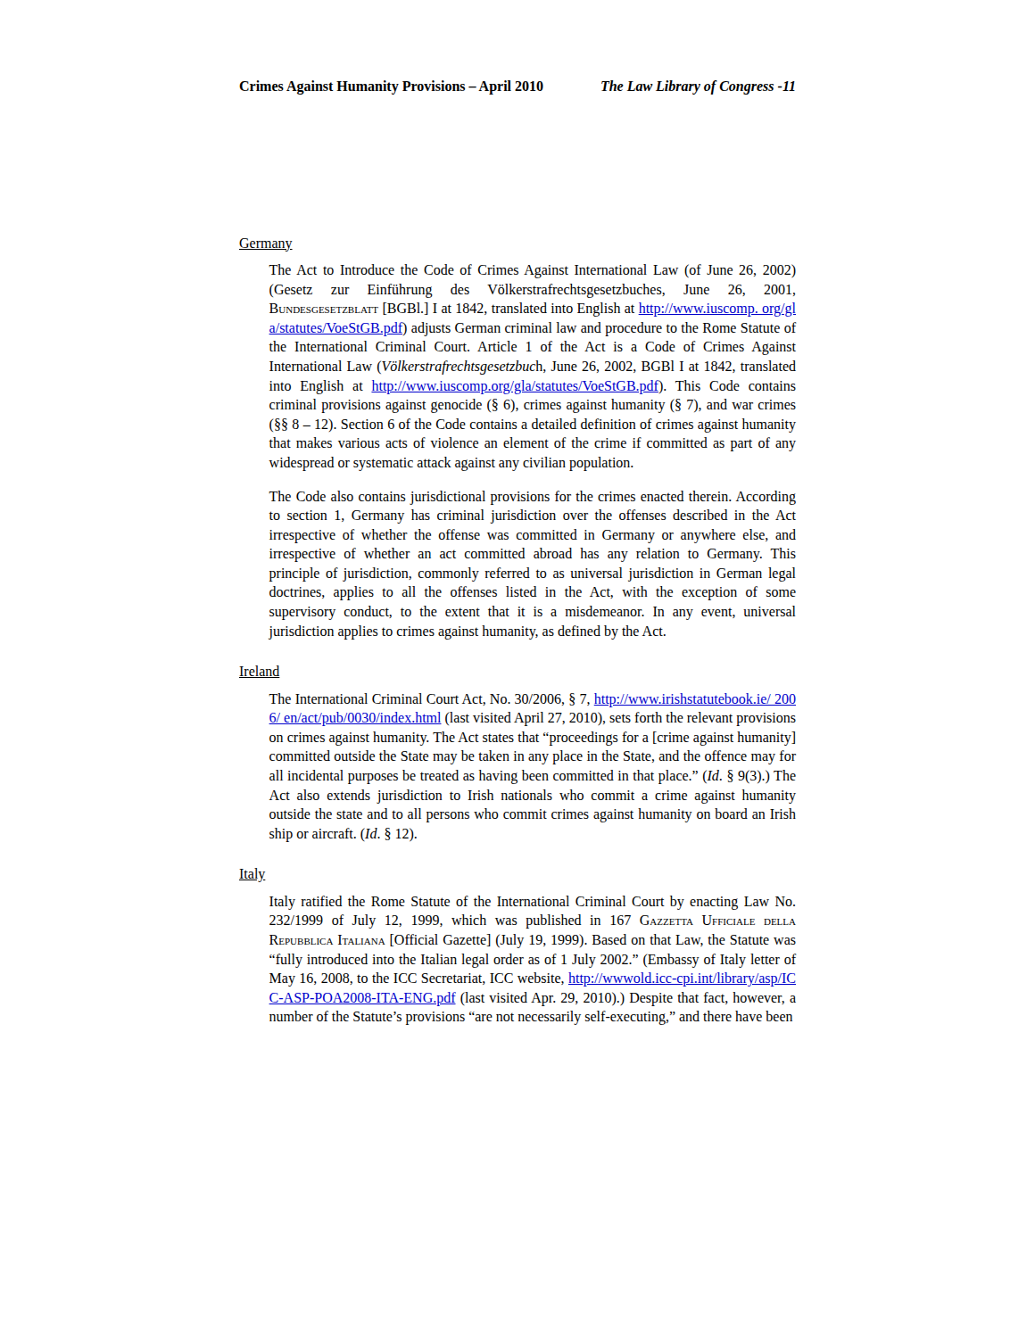Crimes Against Humanity Provisions – April 2010 The Law Library of Congress -11
Germany
The Act to Introduce the Code of Crimes Against International Law (of June 26, 2002) (Gesetz zur Einführung des Völkerstrafrechtsgesetzbuches, June 26, 2001, Bundesgesetzblatt [BGBl.] I at 1842, translated into English at http://www.iuscomp. org/gla/statutes/VoeStGB.pdf) adjusts German criminal law and procedure to the Rome Statute of the International Criminal Court. Article 1 of the Act is a Code of Crimes Against International Law (Völkerstrafrechtsgesetzbuch, June 26, 2002, BGBl I at 1842, translated into English at http://www.iuscomp.org/gla/statutes/VoeStGB.pdf). This Code contains criminal provisions against genocide (§ 6), crimes against humanity (§ 7), and war crimes (§§ 8 – 12). Section 6 of the Code contains a detailed definition of crimes against humanity that makes various acts of violence an element of the crime if committed as part of any widespread or systematic attack against any civilian population.
The Code also contains jurisdictional provisions for the crimes enacted therein. According to section 1, Germany has criminal jurisdiction over the offenses described in the Act irrespective of whether the offense was committed in Germany or anywhere else, and irrespective of whether an act committed abroad has any relation to Germany. This principle of jurisdiction, commonly referred to as universal jurisdiction in German legal doctrines, applies to all the offenses listed in the Act, with the exception of some supervisory conduct, to the extent that it is a misdemeanor. In any event, universal jurisdiction applies to crimes against humanity, as defined by the Act.
Ireland
The International Criminal Court Act, No. 30/2006, § 7, http://www.irishstatutebook.ie/ 2006/ en/act/pub/0030/index.html (last visited April 27, 2010), sets forth the relevant provisions on crimes against humanity. The Act states that “proceedings for a [crime against humanity] committed outside the State may be taken in any place in the State, and the offence may for all incidental purposes be treated as having been committed in that place.” (Id. § 9(3).) The Act also extends jurisdiction to Irish nationals who commit a crime against humanity outside the state and to all persons who commit crimes against humanity on board an Irish ship or aircraft. (Id. § 12).
Italy
Italy ratified the Rome Statute of the International Criminal Court by enacting Law No. 232/1999 of July 12, 1999, which was published in 167 Gazzetta Ufficiale della Repubblica Italiana [Official Gazette] (July 19, 1999). Based on that Law, the Statute was “fully introduced into the Italian legal order as of 1 July 2002.” (Embassy of Italy letter of May 16, 2008, to the ICC Secretariat, ICC website, http://wwwold.icc-cpi.int/library/asp/ICC-ASP-POA2008-ITA-ENG.pdf (last visited Apr. 29, 2010).) Despite that fact, however, a number of the Statute’s provisions “are not necessarily self-executing,” and there have been